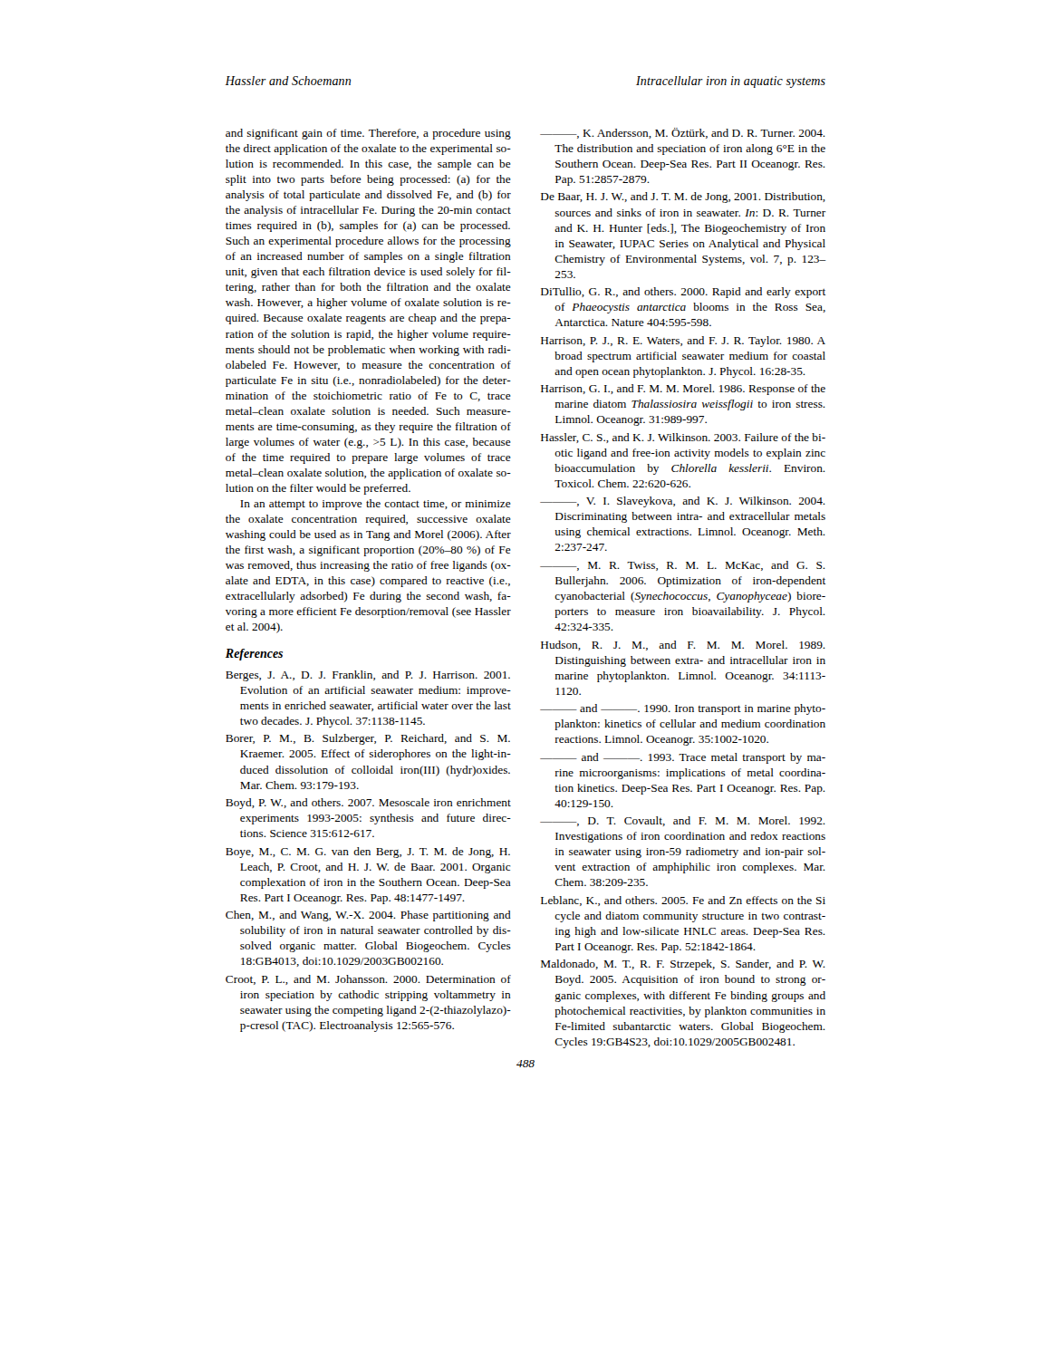Hassler and Schoemann Intracellular iron in aquatic systems
and significant gain of time. Therefore, a procedure using the direct application of the oxalate to the experimental solution is recommended. In this case, the sample can be split into two parts before being processed: (a) for the analysis of total particulate and dissolved Fe, and (b) for the analysis of intracellular Fe. During the 20-min contact times required in (b), samples for (a) can be processed. Such an experimental procedure allows for the processing of an increased number of samples on a single filtration unit, given that each filtration device is used solely for filtering, rather than for both the filtration and the oxalate wash. However, a higher volume of oxalate solution is required. Because oxalate reagents are cheap and the preparation of the solution is rapid, the higher volume requirements should not be problematic when working with radiolabeled Fe. However, to measure the concentration of particulate Fe in situ (i.e., nonradiolabeled) for the determination of the stoichiometric ratio of Fe to C, trace metal–clean oxalate solution is needed. Such measurements are time-consuming, as they require the filtration of large volumes of water (e.g., >5 L). In this case, because of the time required to prepare large volumes of trace metal–clean oxalate solution, the application of oxalate solution on the filter would be preferred.
In an attempt to improve the contact time, or minimize the oxalate concentration required, successive oxalate washing could be used as in Tang and Morel (2006). After the first wash, a significant proportion (20%–80 %) of Fe was removed, thus increasing the ratio of free ligands (oxalate and EDTA, in this case) compared to reactive (i.e., extracellularly adsorbed) Fe during the second wash, favoring a more efficient Fe desorption/removal (see Hassler et al. 2004).
References
Berges, J. A., D. J. Franklin, and P. J. Harrison. 2001. Evolution of an artificial seawater medium: improvements in enriched seawater, artificial water over the last two decades. J. Phycol. 37:1138-1145.
Borer, P. M., B. Sulzberger, P. Reichard, and S. M. Kraemer. 2005. Effect of siderophores on the light-induced dissolution of colloidal iron(III) (hydr)oxides. Mar. Chem. 93:179-193.
Boyd, P. W., and others. 2007. Mesoscale iron enrichment experiments 1993-2005: synthesis and future directions. Science 315:612-617.
Boye, M., C. M. G. van den Berg, J. T. M. de Jong, H. Leach, P. Croot, and H. J. W. de Baar. 2001. Organic complexation of iron in the Southern Ocean. Deep-Sea Res. Part I Oceanogr. Res. Pap. 48:1477-1497.
Chen, M., and Wang, W.-X. 2004. Phase partitioning and solubility of iron in natural seawater controlled by dissolved organic matter. Global Biogeochem. Cycles 18:GB4013, doi:10.1029/2003GB002160.
Croot, P. L., and M. Johansson. 2000. Determination of iron speciation by cathodic stripping voltammetry in seawater using the competing ligand 2-(2-thiazolylazo)-p-cresol (TAC). Electroanalysis 12:565-576.
———, K. Andersson, M. Öztürk, and D. R. Turner. 2004. The distribution and speciation of iron along 6°E in the Southern Ocean. Deep-Sea Res. Part II Oceanogr. Res. Pap. 51:2857-2879.
De Baar, H. J. W., and J. T. M. de Jong, 2001. Distribution, sources and sinks of iron in seawater. In: D. R. Turner and K. H. Hunter [eds.], The Biogeochemistry of Iron in Seawater, IUPAC Series on Analytical and Physical Chemistry of Environmental Systems, vol. 7, p. 123–253.
DiTullio, G. R., and others. 2000. Rapid and early export of Phaeocystis antarctica blooms in the Ross Sea, Antarctica. Nature 404:595-598.
Harrison, P. J., R. E. Waters, and F. J. R. Taylor. 1980. A broad spectrum artificial seawater medium for coastal and open ocean phytoplankton. J. Phycol. 16:28-35.
Harrison, G. I., and F. M. M. Morel. 1986. Response of the marine diatom Thalassiosira weissflogii to iron stress. Limnol. Oceanogr. 31:989-997.
Hassler, C. S., and K. J. Wilkinson. 2003. Failure of the biotic ligand and free-ion activity models to explain zinc bioaccumulation by Chlorella kesslerii. Environ. Toxicol. Chem. 22:620-626.
———, V. I. Slaveykova, and K. J. Wilkinson. 2004. Discriminating between intra- and extracellular metals using chemical extractions. Limnol. Oceanogr. Meth. 2:237-247.
———, M. R. Twiss, R. M. L. McKac, and G. S. Bullerjahn. 2006. Optimization of iron-dependent cyanobacterial (Synechococcus, Cyanophyceae) bioreporters to measure iron bioavailability. J. Phycol. 42:324-335.
Hudson, R. J. M., and F. M. M. Morel. 1989. Distinguishing between extra- and intracellular iron in marine phytoplankton. Limnol. Oceanogr. 34:1113-1120.
——— and ———. 1990. Iron transport in marine phytoplankton: kinetics of cellular and medium coordination reactions. Limnol. Oceanogr. 35:1002-1020.
——— and ———. 1993. Trace metal transport by marine microorganisms: implications of metal coordination kinetics. Deep-Sea Res. Part I Oceanogr. Res. Pap. 40:129-150.
———, D. T. Covault, and F. M. M. Morel. 1992. Investigations of iron coordination and redox reactions in seawater using iron-59 radiometry and ion-pair solvent extraction of amphiphilic iron complexes. Mar. Chem. 38:209-235.
Leblanc, K., and others. 2005. Fe and Zn effects on the Si cycle and diatom community structure in two contrasting high and low-silicate HNLC areas. Deep-Sea Res. Part I Oceanogr. Res. Pap. 52:1842-1864.
Maldonado, M. T., R. F. Strzepek, S. Sander, and P. W. Boyd. 2005. Acquisition of iron bound to strong organic complexes, with different Fe binding groups and photochemical reactivities, by plankton communities in Fe-limited subantarctic waters. Global Biogeochem. Cycles 19:GB4S23, doi:10.1029/2005GB002481.
488